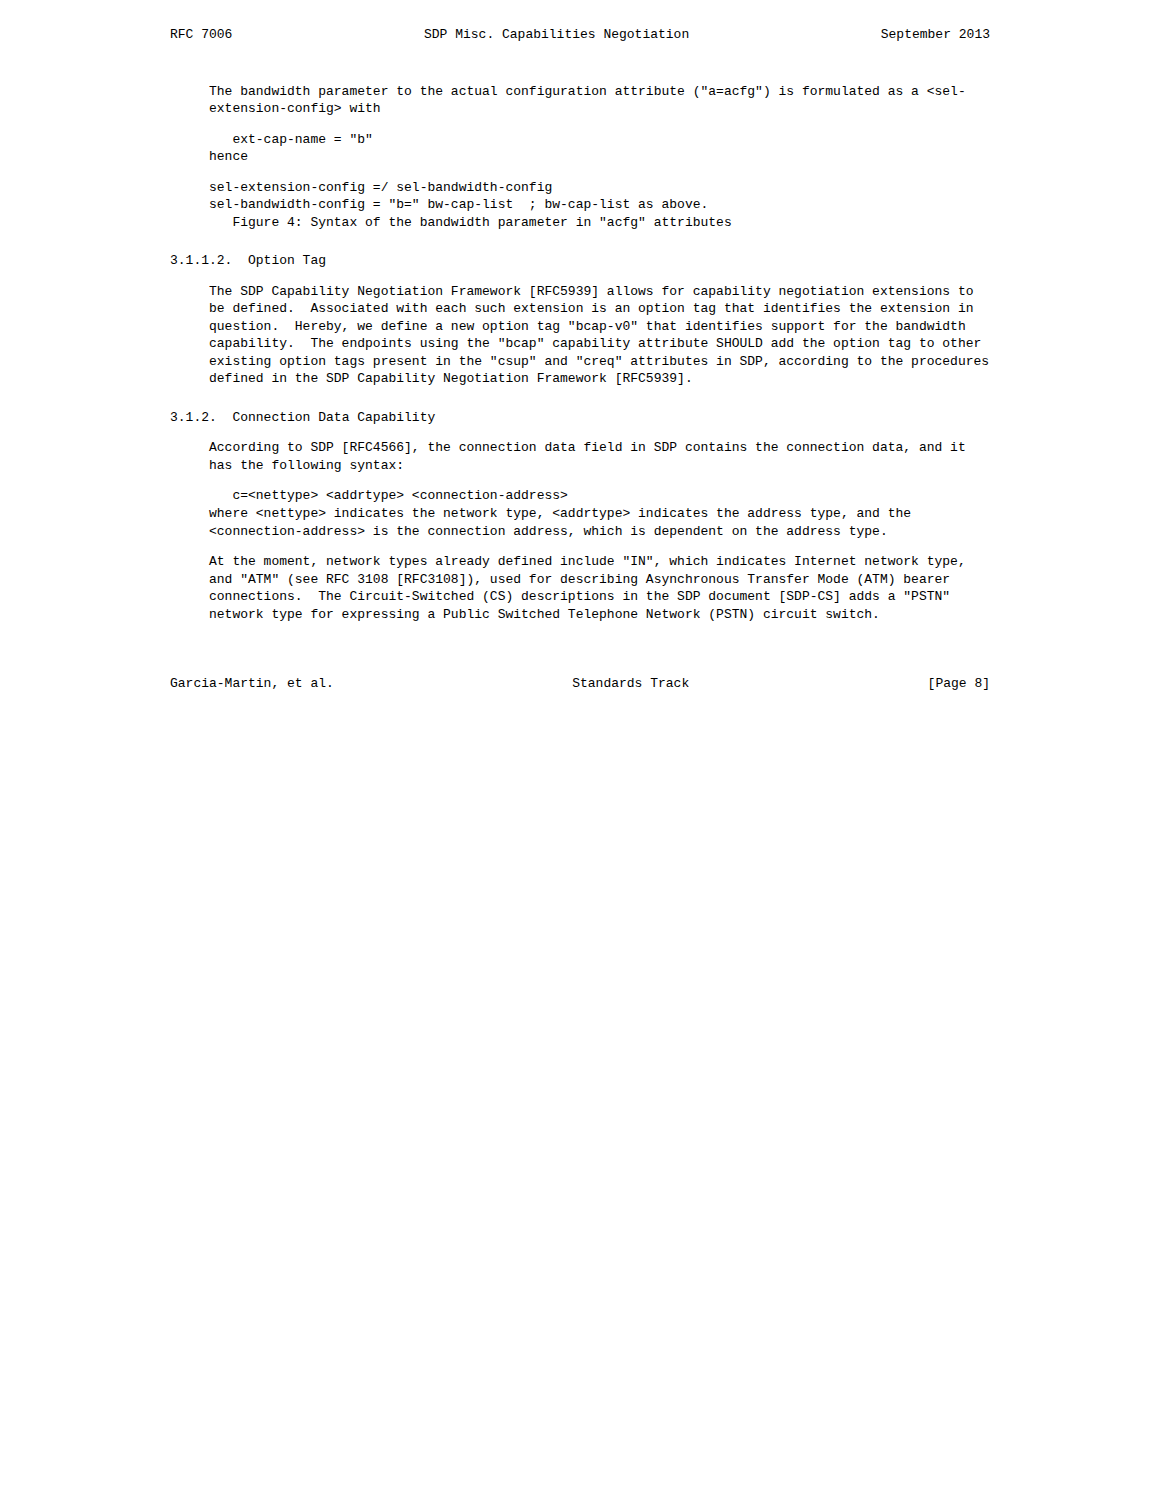RFC 7006 SDP Misc. Capabilities Negotiation September 2013
The bandwidth parameter to the actual configuration attribute ("a=acfg") is formulated as a <sel-extension-config> with
   ext-cap-name = "b"
hence
sel-extension-config =/ sel-bandwidth-config
sel-bandwidth-config = "b=" bw-cap-list  ; bw-cap-list as above.
Figure 4: Syntax of the bandwidth parameter in "acfg" attributes
3.1.1.2. Option Tag
The SDP Capability Negotiation Framework [RFC5939] allows for capability negotiation extensions to be defined. Associated with each such extension is an option tag that identifies the extension in question. Hereby, we define a new option tag "bcap-v0" that identifies support for the bandwidth capability. The endpoints using the "bcap" capability attribute SHOULD add the option tag to other existing option tags present in the "csup" and "creq" attributes in SDP, according to the procedures defined in the SDP Capability Negotiation Framework [RFC5939].
3.1.2. Connection Data Capability
According to SDP [RFC4566], the connection data field in SDP contains the connection data, and it has the following syntax:
   c=<nettype> <addrtype> <connection-address>
where <nettype> indicates the network type, <addrtype> indicates the address type, and the <connection-address> is the connection address, which is dependent on the address type.
At the moment, network types already defined include "IN", which indicates Internet network type, and "ATM" (see RFC 3108 [RFC3108]), used for describing Asynchronous Transfer Mode (ATM) bearer connections. The Circuit-Switched (CS) descriptions in the SDP document [SDP-CS] adds a "PSTN" network type for expressing a Public Switched Telephone Network (PSTN) circuit switch.
Garcia-Martin, et al. Standards Track [Page 8]